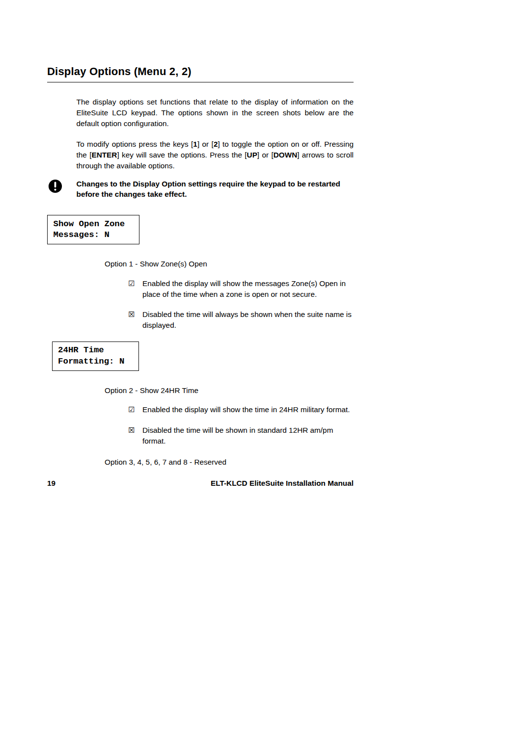Display Options (Menu 2, 2)
The display options set functions that relate to the display of information on the EliteSuite LCD keypad. The options shown in the screen shots below are the default option configuration.
To modify options press the keys [1] or [2] to toggle the option on or off. Pressing the [ENTER] key will save the options. Press the [UP] or [DOWN] arrows to scroll through the available options.
Changes to the Display Option settings require the keypad to be restarted before the changes take effect.
Show Open Zone Messages: N
Option 1 - Show Zone(s) Open
☑ Enabled the display will show the messages Zone(s) Open in place of the time when a zone is open or not secure.
☒ Disabled the time will always be shown when the suite name is displayed.
24HR Time Formatting: N
Option 2 - Show 24HR Time
☑ Enabled the display will show the time in 24HR military format.
☒ Disabled the time will be shown in standard 12HR am/pm format.
Option 3, 4, 5, 6, 7 and 8 - Reserved
19 ELT-KLCD EliteSuite Installation Manual